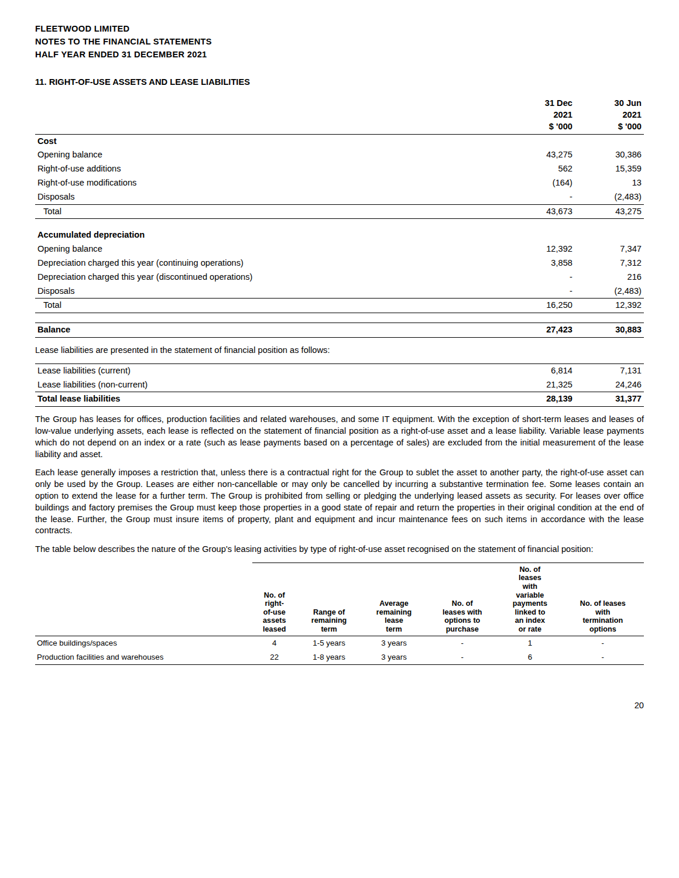FLEETWOOD LIMITED
NOTES TO THE FINANCIAL STATEMENTS
HALF YEAR ENDED 31 DECEMBER 2021
11. RIGHT-OF-USE ASSETS AND LEASE LIABILITIES
| | 31 Dec 2021 $ '000 | 30 Jun 2021 $ '000 |
| Cost | | |
| Opening balance | 43,275 | 30,386 |
| Right-of-use additions | 562 | 15,359 |
| Right-of-use modifications | (164) | 13 |
| Disposals | - | (2,483) |
| Total | 43,673 | 43,275 |
| Accumulated depreciation | | |
| Opening balance | 12,392 | 7,347 |
| Depreciation charged this year (continuing operations) | 3,858 | 7,312 |
| Depreciation charged this year (discontinued operations) | - | 216 |
| Disposals | - | (2,483) |
| Total | 16,250 | 12,392 |
| Balance | 27,423 | 30,883 |
Lease liabilities are presented in the statement of financial position as follows:
| Lease liabilities (current) | 6,814 | 7,131 |
| Lease liabilities (non-current) | 21,325 | 24,246 |
| Total lease liabilities | 28,139 | 31,377 |
The Group has leases for offices, production facilities and related warehouses, and some IT equipment. With the exception of short-term leases and leases of low-value underlying assets, each lease is reflected on the statement of financial position as a right-of-use asset and a lease liability. Variable lease payments which do not depend on an index or a rate (such as lease payments based on a percentage of sales) are excluded from the initial measurement of the lease liability and asset.
Each lease generally imposes a restriction that, unless there is a contractual right for the Group to sublet the asset to another party, the right-of-use asset can only be used by the Group. Leases are either non-cancellable or may only be cancelled by incurring a substantive termination fee. Some leases contain an option to extend the lease for a further term. The Group is prohibited from selling or pledging the underlying leased assets as security. For leases over office buildings and factory premises the Group must keep those properties in a good state of repair and return the properties in their original condition at the end of the lease. Further, the Group must insure items of property, plant and equipment and incur maintenance fees on such items in accordance with the lease contracts.
The table below describes the nature of the Group's leasing activities by type of right-of-use asset recognised on the statement of financial position:
| | No. of right- of-use assets leased | Range of remaining term | Average remaining lease term | No. of leases with options to purchase | No. of leases with variable payments linked to an index or rate | No. of leases with termination options |
| --- | --- | --- | --- | --- | --- | --- |
| Office buildings/spaces | 4 | 1-5 years | 3 years | - | 1 | - |
| Production facilities and warehouses | 22 | 1-8 years | 3 years | - | 6 | - |
20